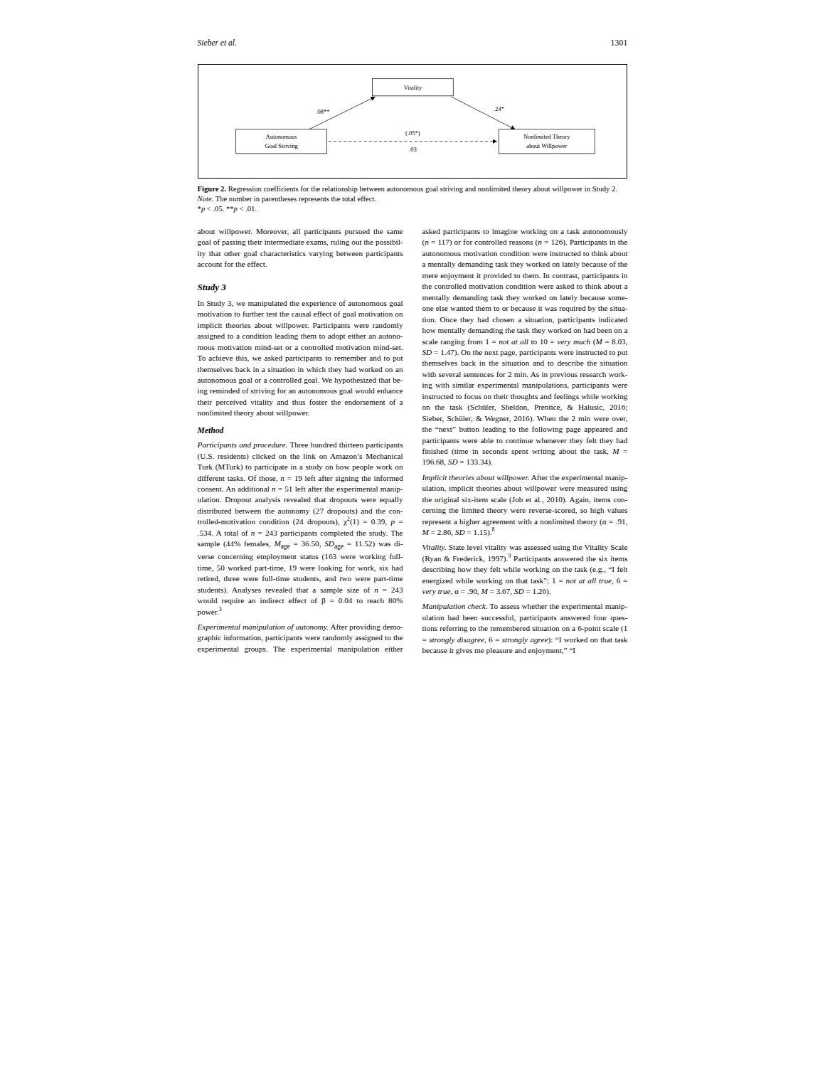Sieber et al. 1301
Vitality Autonomous Goal Striving Nonlimited Theory about Willpower .08** .24* (.05*) .03
Figure 2. Regression coefficients for the relationship between autonomous goal striving and nonlimited theory about willpower in Study 2.
Note. The number in parentheses represents the total effect.
*p < .05. **p < .01.
about willpower. Moreover, all participants pursued the same goal of passing their intermediate exams, ruling out the possibility that other goal characteristics varying between participants account for the effect.
Study 3
In Study 3, we manipulated the experience of autonomous goal motivation to further test the causal effect of goal motivation on implicit theories about willpower. Participants were randomly assigned to a condition leading them to adopt either an autonomous motivation mind-set or a controlled motivation mind-set. To achieve this, we asked participants to remember and to put themselves back in a situation in which they had worked on an autonomous goal or a controlled goal. We hypothesized that being reminded of striving for an autonomous goal would enhance their perceived vitality and thus foster the endorsement of a nonlimited theory about willpower.
Method
Participants and procedure. Three hundred thirteen participants (U.S. residents) clicked on the link on Amazon’s Mechanical Turk (MTurk) to participate in a study on how people work on different tasks. Of those, n = 19 left after signing the informed consent. An additional n = 51 left after the experimental manipulation. Dropout analysis revealed that dropouts were equally distributed between the autonomy (27 dropouts) and the controlled-motivation condition (24 dropouts), χ2(1) = 0.39, p = .534. A total of n = 243 participants completed the study. The sample (44% females, Mage = 36.50, SDage = 11.52) was diverse concerning employment status (163 were working full-time, 50 worked part-time, 19 were looking for work, six had retired, three were full-time students, and two were part-time students). Analyses revealed that a sample size of n = 243 would require an indirect effect of β = 0.04 to reach 80% power.3
Experimental manipulation of autonomy. After providing demographic information, participants were randomly assigned to the experimental groups. The experimental manipulation either asked participants to imagine working on a task autonomously (n = 117) or for controlled reasons (n = 126). Participants in the autonomous motivation condition were instructed to think about a mentally demanding task they worked on lately because of the mere enjoyment it provided to them. In contrast, participants in the controlled motivation condition were asked to think about a mentally demanding task they worked on lately because someone else wanted them to or because it was required by the situation. Once they had chosen a situation, participants indicated how mentally demanding the task they worked on had been on a scale ranging from 1 = not at all to 10 = very much (M = 8.03, SD = 1.47). On the next page, participants were instructed to put themselves back in the situation and to describe the situation with several sentences for 2 min. As in previous research working with similar experimental manipulations, participants were instructed to focus on their thoughts and feelings while working on the task (Schüler, Sheldon, Prentice, & Halusic, 2016; Sieber, Schüler, & Wegner, 2016). When the 2 min were over, the “next” button leading to the following page appeared and participants were able to continue whenever they felt they had finished (time in seconds spent writing about the task, M = 196.68, SD = 133.34).
Implicit theories about willpower. After the experimental manipulation, implicit theories about willpower were measured using the original six-item scale (Job et al., 2010). Again, items concerning the limited theory were reverse-scored, so high values represent a higher agreement with a nonlimited theory (α = .91, M = 2.86, SD = 1.15).8
Vitality. State level vitality was assessed using the Vitality Scale (Ryan & Frederick, 1997).9 Participants answered the six items describing how they felt while working on the task (e.g., “I felt energized while working on that task”; 1 = not at all true, 6 = very true, α = .90, M = 3.67, SD = 1.26).
Manipulation check. To assess whether the experimental manipulation had been successful, participants answered four questions referring to the remembered situation on a 6-point scale (1 = strongly disagree, 6 = strongly agree): “I worked on that task because it gives me pleasure and enjoyment,” “I